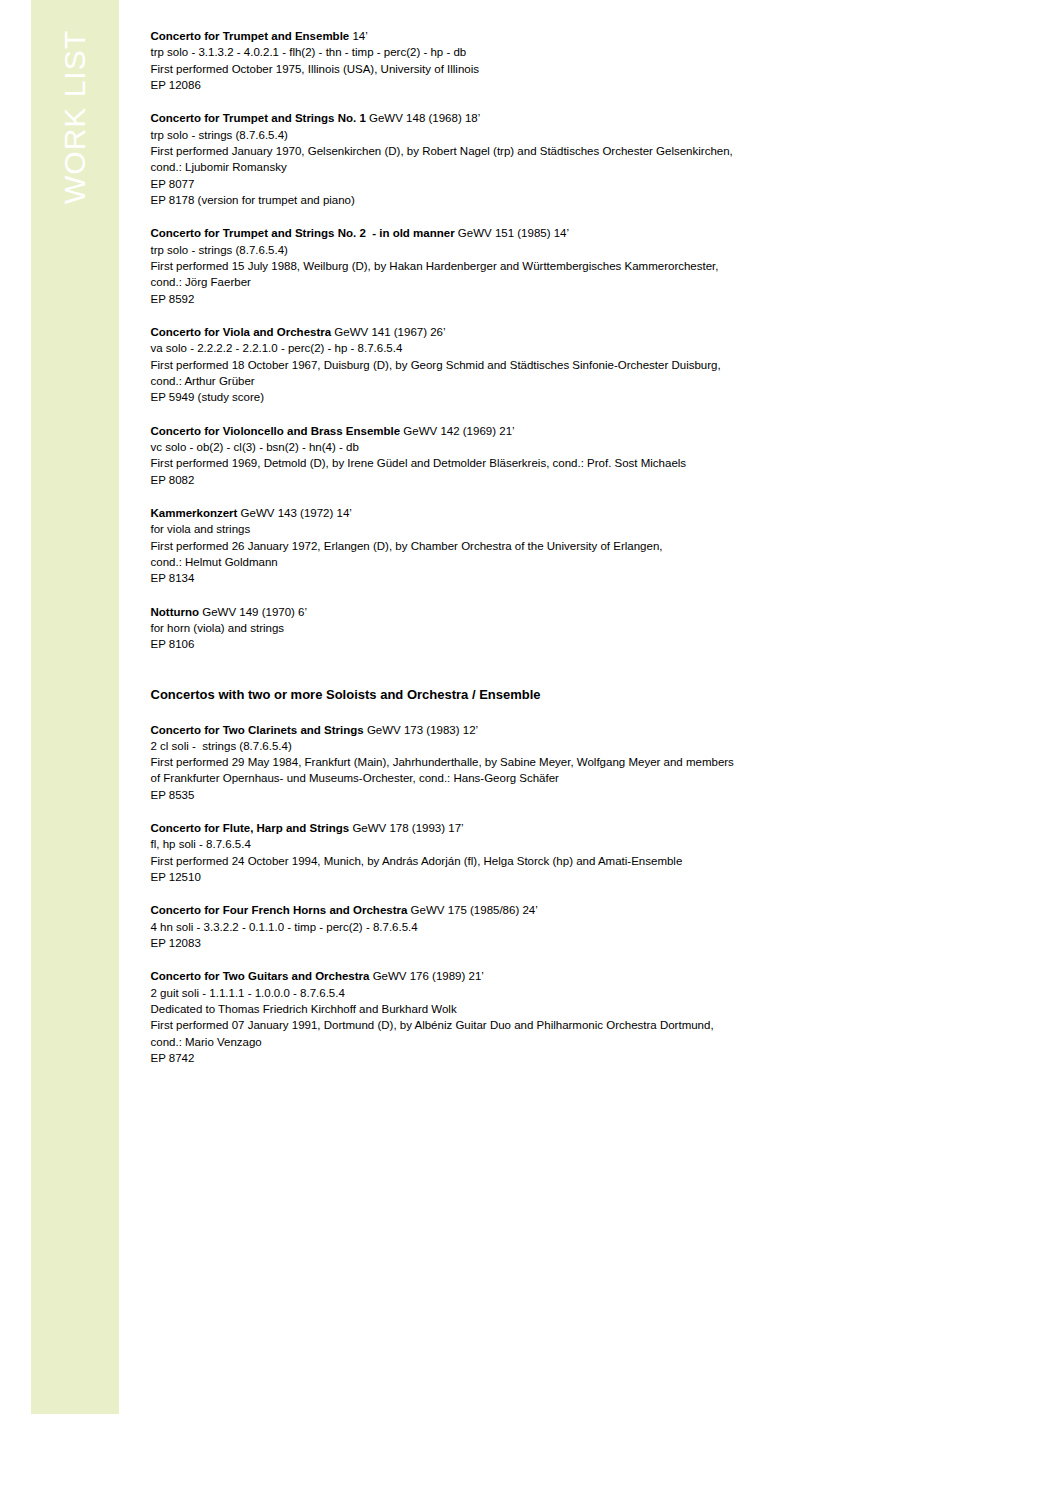WORK LIST
Concerto for Trumpet and Ensemble 14’
trp solo - 3.1.3.2 - 4.0.2.1 - flh(2) - thn - timp - perc(2) - hp - db
First performed October 1975, Illinois (USA), University of Illinois
EP 12086
Concerto for Trumpet and Strings No. 1 GeWV 148 (1968) 18’
trp solo - strings (8.7.6.5.4)
First performed January 1970, Gelsenkirchen (D), by Robert Nagel (trp) and Städtisches Orchester Gelsenkirchen,
cond.: Ljubomir Romansky
EP 8077
EP 8178 (version for trumpet and piano)
Concerto for Trumpet and Strings No. 2 - in old manner GeWV 151 (1985) 14’
trp solo - strings (8.7.6.5.4)
First performed 15 July 1988, Weilburg (D), by Hakan Hardenberger and Württembergisches Kammerorchester,
cond.: Jörg Faerber
EP 8592
Concerto for Viola and Orchestra GeWV 141 (1967) 26’
va solo - 2.2.2.2 - 2.2.1.0 - perc(2) - hp - 8.7.6.5.4
First performed 18 October 1967, Duisburg (D), by Georg Schmid and Städtisches Sinfonie-Orchester Duisburg,
cond.: Arthur Grüber
EP 5949 (study score)
Concerto for Violoncello and Brass Ensemble GeWV 142 (1969) 21’
vc solo - ob(2) - cl(3) - bsn(2) - hn(4) - db
First performed 1969, Detmold (D), by Irene Güdel and Detmolder Bläserkreis, cond.: Prof. Sost Michaels
EP 8082
Kammerkonzert GeWV 143 (1972) 14’
for viola and strings
First performed 26 January 1972, Erlangen (D), by Chamber Orchestra of the University of Erlangen,
cond.: Helmut Goldmann
EP 8134
Notturno GeWV 149 (1970) 6’
for horn (viola) and strings
EP 8106
Concertos with two or more Soloists and Orchestra / Ensemble
Concerto for Two Clarinets and Strings GeWV 173 (1983) 12’
2 cl soli - strings (8.7.6.5.4)
First performed 29 May 1984, Frankfurt (Main), Jahrhunderthalle, by Sabine Meyer, Wolfgang Meyer and members
of Frankfurter Opernhaus- und Museums-Orchester, cond.: Hans-Georg Schäfer
EP 8535
Concerto for Flute, Harp and Strings GeWV 178 (1993) 17’
fl, hp soli - 8.7.6.5.4
First performed 24 October 1994, Munich, by András Adorján (fl), Helga Storck (hp) and Amati-Ensemble
EP 12510
Concerto for Four French Horns and Orchestra GeWV 175 (1985/86) 24’
4 hn soli - 3.3.2.2 - 0.1.1.0 - timp - perc(2) - 8.7.6.5.4
EP 12083
Concerto for Two Guitars and Orchestra GeWV 176 (1989) 21’
2 guit soli - 1.1.1.1 - 1.0.0.0 - 8.7.6.5.4
Dedicated to Thomas Friedrich Kirchhoff and Burkhard Wolk
First performed 07 January 1991, Dortmund (D), by Albéniz Guitar Duo and Philharmonic Orchestra Dortmund,
cond.: Mario Venzago
EP 8742